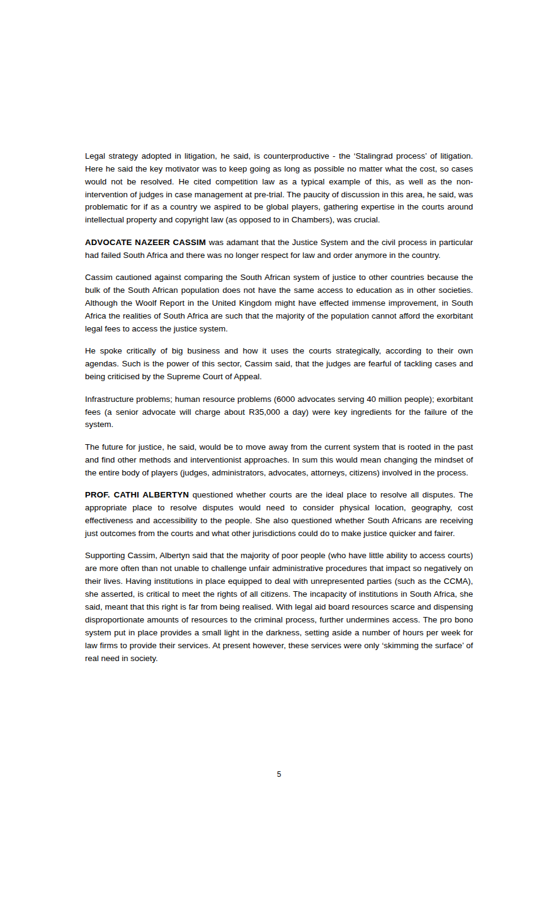Legal strategy adopted in litigation, he said, is counterproductive - the ‘Stalingrad process’ of litigation. Here he said the key motivator was to keep going as long as possible no matter what the cost, so cases would not be resolved. He cited competition law as a typical example of this, as well as the non-intervention of judges in case management at pre-trial. The paucity of discussion in this area, he said, was problematic for if as a country we aspired to be global players, gathering expertise in the courts around intellectual property and copyright law (as opposed to in Chambers), was crucial.
ADVOCATE NAZEER CASSIM was adamant that the Justice System and the civil process in particular had failed South Africa and there was no longer respect for law and order anymore in the country.
Cassim cautioned against comparing the South African system of justice to other countries because the bulk of the South African population does not have the same access to education as in other societies. Although the Woolf Report in the United Kingdom might have effected immense improvement, in South Africa the realities of South Africa are such that the majority of the population cannot afford the exorbitant legal fees to access the justice system.
He spoke critically of big business and how it uses the courts strategically, according to their own agendas. Such is the power of this sector, Cassim said, that the judges are fearful of tackling cases and being criticised by the Supreme Court of Appeal.
Infrastructure problems; human resource problems (6000 advocates serving 40 million people); exorbitant fees (a senior advocate will charge about R35,000 a day) were key ingredients for the failure of the system.
The future for justice, he said, would be to move away from the current system that is rooted in the past and find other methods and interventionist approaches. In sum this would mean changing the mindset of the entire body of players (judges, administrators, advocates, attorneys, citizens) involved in the process.
PROF. CATHI ALBERTYN questioned whether courts are the ideal place to resolve all disputes. The appropriate place to resolve disputes would need to consider physical location, geography, cost effectiveness and accessibility to the people. She also questioned whether South Africans are receiving just outcomes from the courts and what other jurisdictions could do to make justice quicker and fairer.
Supporting Cassim, Albertyn said that the majority of poor people (who have little ability to access courts) are more often than not unable to challenge unfair administrative procedures that impact so negatively on their lives. Having institutions in place equipped to deal with unrepresented parties (such as the CCMA), she asserted, is critical to meet the rights of all citizens. The incapacity of institutions in South Africa, she said, meant that this right is far from being realised. With legal aid board resources scarce and dispensing disproportionate amounts of resources to the criminal process, further undermines access. The pro bono system put in place provides a small light in the darkness, setting aside a number of hours per week for law firms to provide their services. At present however, these services were only ‘skimming the surface’ of real need in society.
5